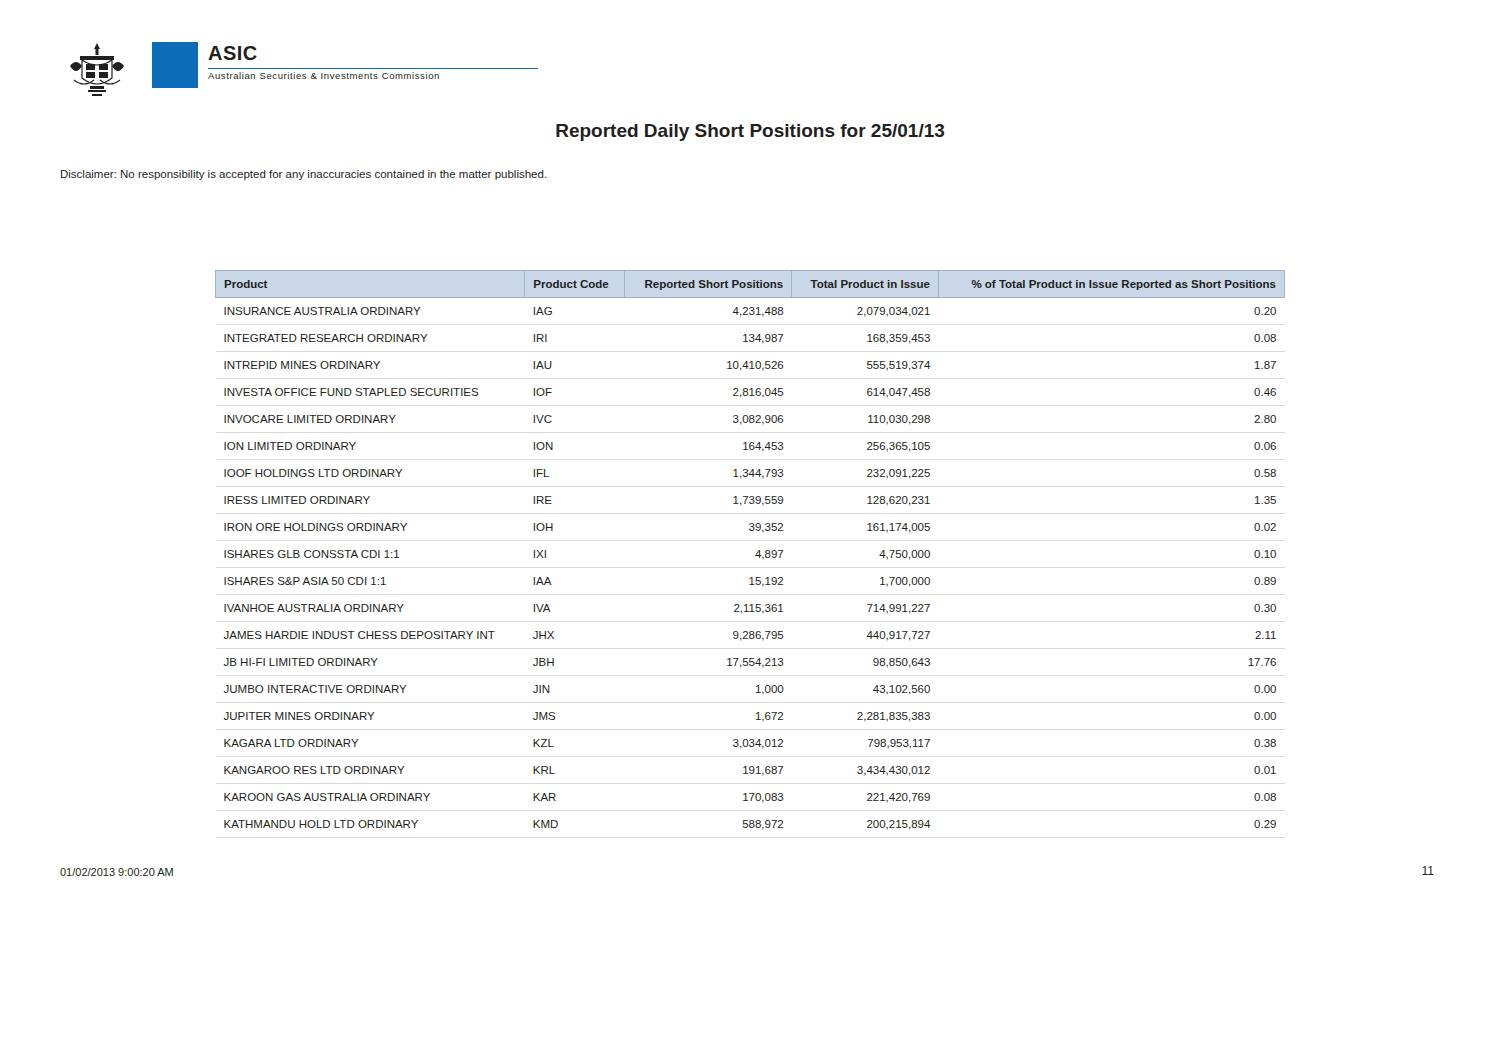ASIC
Australian Securities & Investments Commission
Reported Daily Short Positions for 25/01/13
Disclaimer: No responsibility is accepted for any inaccuracies contained in the matter published.
| Product | Product Code | Reported Short Positions | Total Product in Issue | % of Total Product in Issue Reported as Short Positions |
| --- | --- | --- | --- | --- |
| INSURANCE AUSTRALIA ORDINARY | IAG | 4,231,488 | 2,079,034,021 | 0.20 |
| INTEGRATED RESEARCH ORDINARY | IRI | 134,987 | 168,359,453 | 0.08 |
| INTREPID MINES ORDINARY | IAU | 10,410,526 | 555,519,374 | 1.87 |
| INVESTA OFFICE FUND STAPLED SECURITIES | IOF | 2,816,045 | 614,047,458 | 0.46 |
| INVOCARE LIMITED ORDINARY | IVC | 3,082,906 | 110,030,298 | 2.80 |
| ION LIMITED ORDINARY | ION | 164,453 | 256,365,105 | 0.06 |
| IOOF HOLDINGS LTD ORDINARY | IFL | 1,344,793 | 232,091,225 | 0.58 |
| IRESS LIMITED ORDINARY | IRE | 1,739,559 | 128,620,231 | 1.35 |
| IRON ORE HOLDINGS ORDINARY | IOH | 39,352 | 161,174,005 | 0.02 |
| ISHARES GLB CONSSTA CDI 1:1 | IXI | 4,897 | 4,750,000 | 0.10 |
| ISHARES S&P ASIA 50 CDI 1:1 | IAA | 15,192 | 1,700,000 | 0.89 |
| IVANHOE AUSTRALIA ORDINARY | IVA | 2,115,361 | 714,991,227 | 0.30 |
| JAMES HARDIE INDUST CHESS DEPOSITARY INT | JHX | 9,286,795 | 440,917,727 | 2.11 |
| JB HI-FI LIMITED ORDINARY | JBH | 17,554,213 | 98,850,643 | 17.76 |
| JUMBO INTERACTIVE ORDINARY | JIN | 1,000 | 43,102,560 | 0.00 |
| JUPITER MINES ORDINARY | JMS | 1,672 | 2,281,835,383 | 0.00 |
| KAGARA LTD ORDINARY | KZL | 3,034,012 | 798,953,117 | 0.38 |
| KANGAROO RES LTD ORDINARY | KRL | 191,687 | 3,434,430,012 | 0.01 |
| KAROON GAS AUSTRALIA ORDINARY | KAR | 170,083 | 221,420,769 | 0.08 |
| KATHMANDU HOLD LTD ORDINARY | KMD | 588,972 | 200,215,894 | 0.29 |
01/02/2013 9:00:20 AM
11